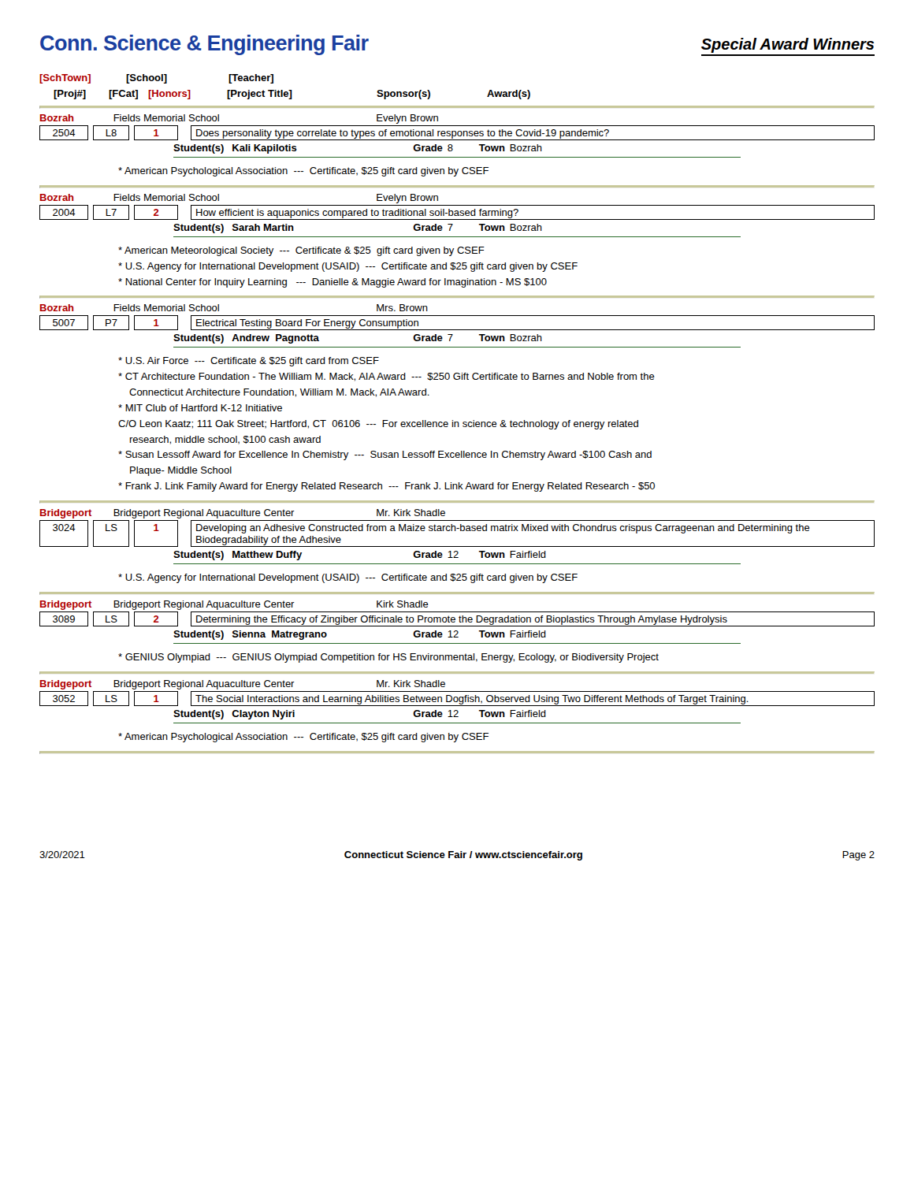Conn. Science & Engineering Fair
Special Award Winners
[SchTown] [School] [Teacher]
[Proj#] [FCat] [Honors] [Project Title] Sponsor(s) Award(s)
Bozrah Fields Memorial School Evelyn Brown
2504
L8
1
Does personality type correlate to types of emotional responses to the Covid-19 pandemic?
Student(s) Kali Kapilotis Grade 8 Town Bozrah
* American Psychological Association --- Certificate, $25 gift card given by CSEF
Bozrah Fields Memorial School Evelyn Brown
2004
L7
2
How efficient is aquaponics compared to traditional soil-based farming?
Student(s) Sarah Martin Grade 7 Town Bozrah
* American Meteorological Society --- Certificate & $25 gift card given by CSEF
* U.S. Agency for International Development (USAID) --- Certificate and $25 gift card given by CSEF
* National Center for Inquiry Learning --- Danielle & Maggie Award for Imagination - MS $100
Bozrah Fields Memorial School Mrs. Brown
5007
P7
1
Electrical Testing Board For Energy Consumption
Student(s) Andrew Pagnotta Grade 7 Town Bozrah
* U.S. Air Force --- Certificate & $25 gift card from CSEF
* CT Architecture Foundation - The William M. Mack, AIA Award --- $250 Gift Certificate to Barnes and Noble from the
Connecticut Architecture Foundation, William M. Mack, AIA Award.
* MIT Club of Hartford K-12 Initiative
C/O Leon Kaatz; 111 Oak Street; Hartford, CT 06106 --- For excellence in science & technology of energy related
research, middle school, $100 cash award
* Susan Lessoff Award for Excellence In Chemistry --- Susan Lessoff Excellence In Chemstry Award -$100 Cash and
Plaque- Middle School
* Frank J. Link Family Award for Energy Related Research --- Frank J. Link Award for Energy Related Research - $50
Bridgeport Bridgeport Regional Aquaculture Center Mr. Kirk Shadle
3024
LS
1
Developing an Adhesive Constructed from a Maize starch-based matrix Mixed with Chondrus crispus Carrageenan and Determining the Biodegradability of the Adhesive
Student(s) Matthew Duffy Grade 12 Town Fairfield
* U.S. Agency for International Development (USAID) --- Certificate and $25 gift card given by CSEF
Bridgeport Bridgeport Regional Aquaculture Center Kirk Shadle
3089
LS
2
Determining the Efficacy of Zingiber Officinale to Promote the Degradation of Bioplastics Through Amylase Hydrolysis
Student(s) Sienna Matregrano Grade 12 Town Fairfield
* GENIUS Olympiad --- GENIUS Olympiad Competition for HS Environmental, Energy, Ecology, or Biodiversity Project
Bridgeport Bridgeport Regional Aquaculture Center Mr. Kirk Shadle
3052
LS
1
The Social Interactions and Learning Abilities Between Dogfish, Observed Using Two Different Methods of Target Training.
Student(s) Clayton Nyiri Grade 12 Town Fairfield
* American Psychological Association --- Certificate, $25 gift card given by CSEF
3/20/2021
Connecticut Science Fair / www.ctsciencefair.org
Page 2